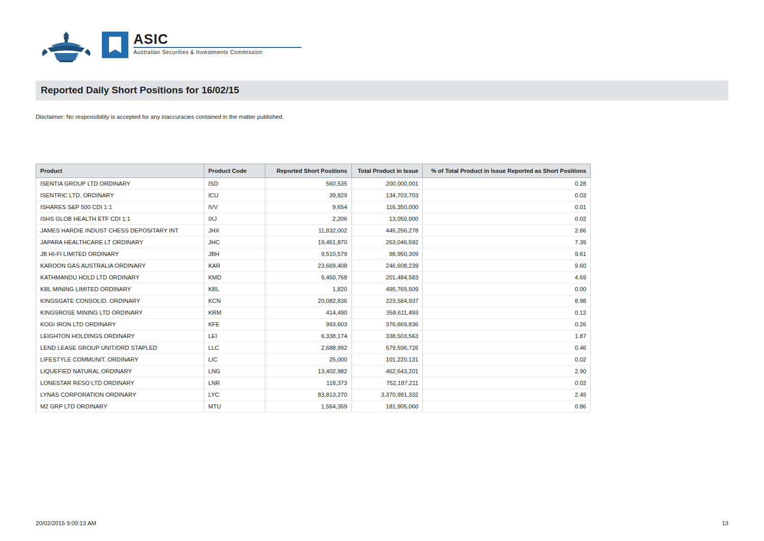ASIC
Australian Securities & Investments Commission
Reported Daily Short Positions for 16/02/15
Disclaimer: No responsibility is accepted for any inaccuracies contained in the matter published.
| Product | Product Code | Reported Short Positions | Total Product in Issue | % of Total Product in Issue Reported as Short Positions |
| --- | --- | --- | --- | --- |
| ISENTIA GROUP LTD ORDINARY | ISD | 560,535 | 200,000,001 | 0.28 |
| ISENTRIC LTD. ORDINARY | ICU | 39,829 | 134,703,703 | 0.03 |
| ISHARES S&P 500 CDI 1:1 | IVV | 9,654 | 116,350,000 | 0.01 |
| ISHS GLOB HEALTH ETF CDI 1:1 | IXJ | 2,206 | 13,050,000 | 0.02 |
| JAMES HARDIE INDUST CHESS DEPOSITARY INT | JHX | 11,832,002 | 445,256,278 | 2.66 |
| JAPARA HEALTHCARE LT ORDINARY | JHC | 19,451,870 | 263,046,592 | 7.39 |
| JB HI-FI LIMITED ORDINARY | JBH | 9,510,579 | 98,950,309 | 9.61 |
| KAROON GAS AUSTRALIA ORDINARY | KAR | 23,669,408 | 246,608,239 | 9.60 |
| KATHMANDU HOLD LTD ORDINARY | KMD | 9,450,768 | 201,484,583 | 4.69 |
| KBL MINING LIMITED ORDINARY | KBL | 1,820 | 495,765,509 | 0.00 |
| KINGSGATE CONSOLID. ORDINARY | KCN | 20,082,836 | 223,584,937 | 8.98 |
| KINGSROSE MINING LTD ORDINARY | KRM | 414,490 | 358,611,493 | 0.12 |
| KOGI IRON LTD ORDINARY | KFE | 993,603 | 376,669,836 | 0.26 |
| LEIGHTON HOLDINGS ORDINARY | LEI | 6,338,174 | 338,503,563 | 1.87 |
| LEND LEASE GROUP UNIT/ORD STAPLED | LLC | 2,688,992 | 579,596,726 | 0.46 |
| LIFESTYLE COMMUNIT. ORDINARY | LIC | 25,000 | 101,220,131 | 0.02 |
| LIQUEFIED NATURAL ORDINARY | LNG | 13,402,982 | 462,643,201 | 2.90 |
| LONESTAR RESO LTD ORDINARY | LNR | 118,373 | 752,187,211 | 0.02 |
| LYNAS CORPORATION ORDINARY | LYC | 83,813,270 | 3,370,991,332 | 2.49 |
| M2 GRP LTD ORDINARY | MTU | 1,564,359 | 181,905,060 | 0.86 |
20/02/2015 9:00:13 AM 13